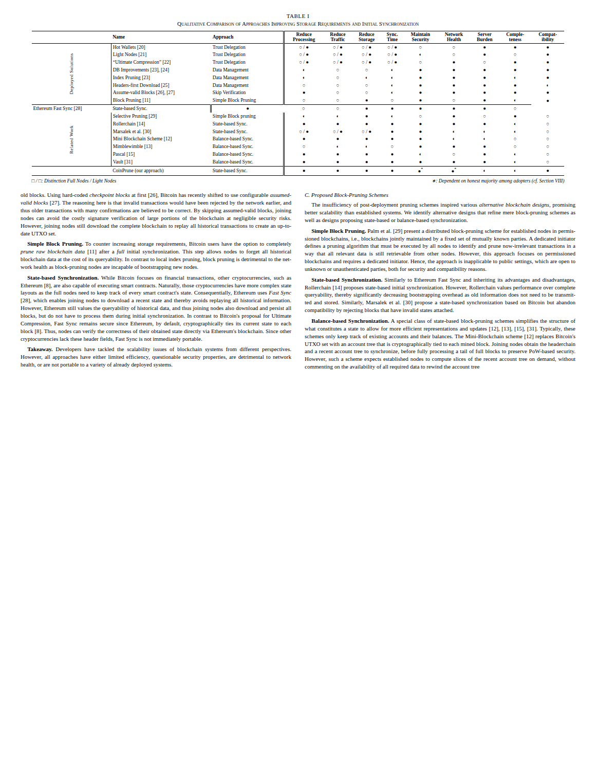TABLE I Qualitative Comparison of Approaches Improving Storage Requirements and Initial Synchronization
| | Name | Approach | Reduce Processing | Reduce Traffic | Reduce Storage | Sync. Time | Maintain Security | Network Health | Server Burden | Comple- teness | Compat- ibility |
| --- | --- | --- | --- | --- | --- | --- | --- | --- | --- | --- | --- |
| Deployed Solutions | Hot Wallets [20] | Trust Delegation | ○ / ● | ○ / ● | ○ / ● | ○ / ● | ○ | ○ | ● | ● | ● |
| Light Nodes [21] | Trust Delegation | ○ / ● | ○ / ● | ○ / ● | ○ / ● | ◐ | ○ | ● | ○ | ● |
| “Ultimate Compression” [22] | Trust Delegation | ○ / ● | ○ / ● | ○ / ● | ○ / ● | ○ | ● | ○ | ● | ● |
| DB Improvements [23], [24] | Data Management | ◐ | ○ | ○ | ◐ | ● | ● | ● | ● | ● |
| Index Pruning [23] | Data Management | ◐ | ○ | ◐ | ◐ | ● | ● | ● | ◐ | ● |
| Headers-first Download [25] | Data Management | ○ | ○ | ○ | ◐ | ● | ● | ● | ● | ◐ |
| Assume-valid Blocks [26], [27] | Skip Verification | ● | ○ | ○ | ◐ | ● | ● | ● | ● | ● |
| Block Pruning [11] | Simple Block Pruning | ○ | ○ | ● | ○ | ● | ○ | ● | ◐ | ● |
| Ethereum Fast Sync [28] | State-based Sync. | ● | ○ | ○ | ● | ● | ● | ● | ● | ○ |
| Related Work | Selective Pruning [29] | Simple Block pruning | ◐ | ◐ | ● | ◐ | ○ | ● | ○ | ● | ○ |
| Rollerchain [14] | State-based Sync. | ● | ● | ● | ● | ● | ● | ● | ◐ | ○ |
| Marsalek et al. [30] | State-based Sync. | ○ / ● | ○ / ● | ○ / ● | ● | ● | ◐ | ◐ | ◐ | ○ |
| Mini Blockchain Scheme [12] | Balance-based Sync. | ● | ● | ● | ● | ● | ◐ | ◐ | ○ | ○ |
| Mimblewimble [13] | Balance-based Sync. | ○ | ◐ | ◐ | ○ | ● | ● | ● | ○ | ○ |
| Pascal [15] | Balance-based Sync. | ● | ● | ● | ● | ◐ | ○ | ● | ◐ | ○ |
| Vault [31] | Balance-based Sync. | ● | ● | ● | ● | ● | ● | ● | ◐ | ○ |
| | CoinPrune (our approach) | State-based Sync. | ● | ● | ● | ● | ● * | ● * | ◐ | ◐ | ● |
□ / □: Distinction Full Nodes / Light Nodes ∗: Dependent on honest majority among adopters (cf. Section VIII)
old blocks. Using hard-coded checkpoint blocks at first [26], Bitcoin has recently shifted to use configurable assumed-valid blocks [27]. The reasoning here is that invalid transactions would have been rejected by the network earlier, and thus older transactions with many confirmations are believed to be correct. By skipping assumed-valid blocks, joining nodes can avoid the costly signature verification of large portions of the blockchain at negligible security risks. However, joining nodes still download the complete blockchain to replay all historical transactions to create an up-to-date UTXO set.
Simple Block Pruning. To counter increasing storage requirements, Bitcoin users have the option to completely prune raw blockchain data [11] after a full initial synchronization. This step allows nodes to forget all historical blockchain data at the cost of its queryability. In contrast to local index pruning, block pruning is detrimental to the network health as block-pruning nodes are incapable of bootstrapping new nodes.
State-based Synchronization. While Bitcoin focuses on financial transactions, other cryptocurrencies, such as Ethereum [8], are also capable of executing smart contracts. Naturally, those cryptocurrencies have more complex state layouts as the full nodes need to keep track of every smart contract's state. Consequentially, Ethereum uses Fast Sync [28], which enables joining nodes to download a recent state and thereby avoids replaying all historical information. However, Ethereum still values the queryability of historical data, and thus joining nodes also download and persist all blocks, but do not have to process them during initial synchronization. In contrast to Bitcoin's proposal for Ultimate Compression, Fast Sync remains secure since Ethereum, by default, cryptographically ties its current state to each block [8]. Thus, nodes can verify the correctness of their obtained state directly via Ethereum's blockchain. Since other cryptocurrencies lack these header fields, Fast Sync is not immediately portable.
Takeaway. Developers have tackled the scalability issues of blockchain systems from different perspectives. However, all approaches have either limited efficiency, questionable security properties, are detrimental to network health, or are not portable to a variety of already deployed systems.
C. Proposed Block-Pruning Schemes
The insufficiency of post-deployment pruning schemes inspired various alternative blockchain designs, promising better scalability than established systems. We identify alternative designs that refine mere block-pruning schemes as well as designs proposing state-based or balance-based synchronization.
Simple Block Pruning. Palm et al. [29] present a distributed block-pruning scheme for established nodes in permissioned blockchains, i.e., blockchains jointly maintained by a fixed set of mutually known parties. A dedicated initiator defines a pruning algorithm that must be executed by all nodes to identify and prune now-irrelevant transactions in a way that all relevant data is still retrievable from other nodes. However, this approach focuses on permissioned blockchains and requires a dedicated initiator. Hence, the approach is inapplicable to public settings, which are open to unknown or unauthenticated parties, both for security and compatibility reasons.
State-based Synchronization. Similarly to Ethereum Fast Sync and inheriting its advantages and disadvantages, Rollerchain [14] proposes state-based initial synchronization. However, Rollerchain values performance over complete queryability, thereby significantly decreasing bootstrapping overhead as old information does not need to be transmitted and stored. Similarly, Marsalek et al. [30] propose a state-based synchronization based on Bitcoin but abandon compatibility by rejecting blocks that have invalid states attached.
Balance-based Synchronization. A special class of state-based block-pruning schemes simplifies the structure of what constitutes a state to allow for more efficient representations and updates [12], [13], [15], [31]. Typically, these schemes only keep track of existing accounts and their balances. The Mini-Blockchain scheme [12] replaces Bitcoin's UTXO set with an account tree that is cryptographically tied to each mined block. Joining nodes obtain the headerchain and a recent account tree to synchronize, before fully processing a tail of full blocks to preserve PoW-based security. However, such a scheme expects established nodes to compute slices of the recent account tree on demand, without commenting on the availability of all required data to rewind the account tree